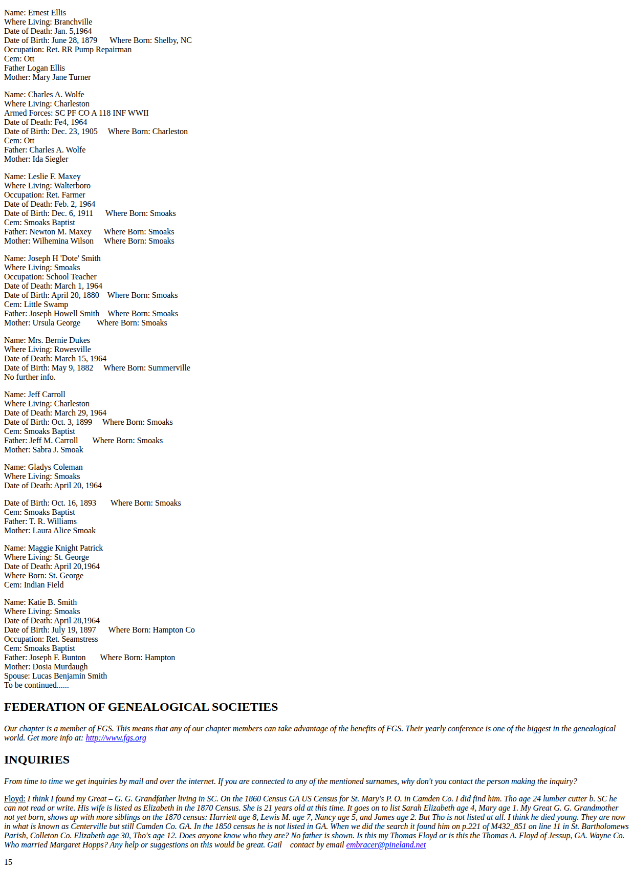Name: Ernest Ellis
Where Living: Branchville
Date of Death: Jan. 5,1964
Date of Birth: June 28, 1879 Where Born: Shelby, NC
Occupation: Ret. RR Pump Repairman
Cem: Ott
Father Logan Ellis
Mother: Mary Jane Turner
Name: Charles A. Wolfe
Where Living: Charleston
Armed Forces: SC PF CO A 118 INF WWII
Date of Death: Fe4, 1964
Date of Birth: Dec. 23, 1905 Where Born: Charleston
Cem: Ott
Father: Charles A. Wolfe
Mother: Ida Siegler
Name: Leslie F. Maxey
Where Living: Walterboro
Occupation: Ret. Farmer
Date of Death: Feb. 2, 1964
Date of Birth: Dec. 6, 1911 Where Born: Smoaks
Cem: Smoaks Baptist
Father: Newton M. Maxey Where Born: Smoaks
Mother: Wilhemina Wilson Where Born: Smoaks
Name: Joseph H 'Dote' Smith
Where Living: Smoaks
Occupation: School Teacher
Date of Death: March 1, 1964
Date of Birth: April 20, 1880 Where Born: Smoaks
Cem: Little Swamp
Father: Joseph Howell Smith Where Born: Smoaks
Mother: Ursula George Where Born: Smoaks
Name: Mrs. Bernie Dukes
Where Living: Rowesville
Date of Death: March 15, 1964
Date of Birth: May 9, 1882 Where Born: Summerville
No further info.
Name: Jeff Carroll
Where Living: Charleston
Date of Death: March 29, 1964
Date of Birth: Oct. 3, 1899 Where Born: Smoaks
Cem: Smoaks Baptist
Father: Jeff M. Carroll Where Born: Smoaks
Mother: Sabra J. Smoak
Name: Gladys Coleman
Where Living: Smoaks
Date of Death: April 20, 1964
Date of Birth: Oct. 16, 1893 Where Born: Smoaks
Cem: Smoaks Baptist
Father: T. R. Williams
Mother: Laura Alice Smoak
Name: Maggie Knight Patrick
Where Living: St. George
Date of Death: April 20,1964
Where Born: St. George
Cem: Indian Field
Name: Katie B. Smith
Where Living: Smoaks
Date of Death: April 28,1964
Date of Birth: July 19, 1897 Where Born: Hampton Co
Occupation: Ret. Seamstress
Cem: Smoaks Baptist
Father: Joseph F. Bunton Where Born: Hampton
Mother: Dosia Murdaugh
Spouse: Lucas Benjamin Smith
To be continued......
FEDERATION OF GENEALOGICAL SOCIETIES
Our chapter is a member of FGS. This means that any of our chapter members can take advantage of the benefits of FGS. Their yearly conference is one of the biggest in the genealogical world. Get more info at: http://www.fgs.org
INQUIRIES
From time to time we get inquiries by mail and over the internet. If you are connected to any of the mentioned surnames, why don't you contact the person making the inquiry?
Floyd: I think I found my Great – G. G. Grandfather living in SC. On the 1860 Census GA US Census for St. Mary's P. O. in Camden Co. I did find him. Tho age 24 lumber cutter b. SC he can not read or write. His wife is listed as Elizabeth in the 1870 Census. She is 21 years old at this time. It goes on to list Sarah Elizabeth age 4, Mary age 1. My Great G. G. Grandmother not yet born, shows up with more siblings on the 1870 census: Harriett age 8, Lewis M. age 7, Nancy age 5, and James age 2. But Tho is not listed at all. I think he died young. They are now in what is known as Centerville but still Camden Co. GA. In the 1850 census he is not listed in GA. When we did the search it found him on p.221 of M432_851 on line 11 in St. Bartholomews Parish, Colleton Co. Elizabeth age 30, Tho's age 12. Does anyone know who they are? No father is shown. Is this my Thomas Floyd or is this the Thomas A. Floyd of Jessup, GA. Wayne Co. Who married Margaret Hopps? Any help or suggestions on this would be great. Gail contact by email embracer@pineland.net
15